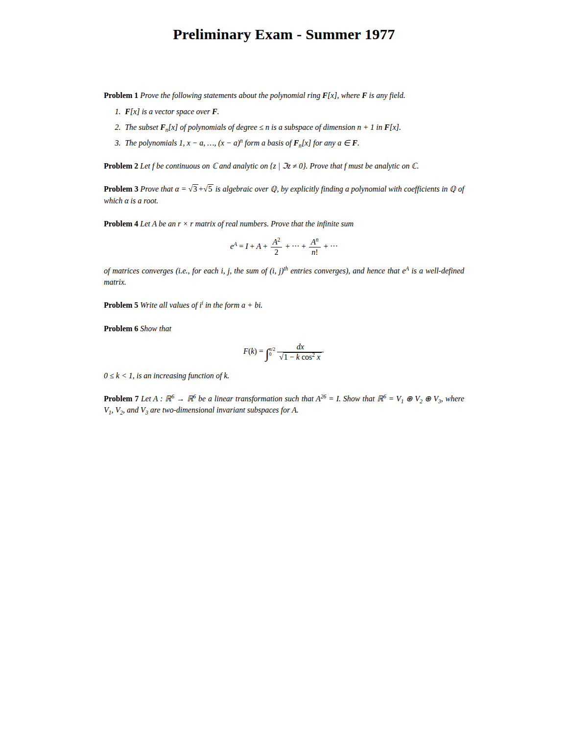Preliminary Exam - Summer 1977
Problem 1 Prove the following statements about the polynomial ring F[x], where F is any field.
F[x] is a vector space over F.
The subset Fn[x] of polynomials of degree ≤ n is a subspace of dimension n + 1 in F[x].
The polynomials 1, x − a, …, (x − a)n form a basis of Fn[x] for any a ∈ F.
Problem 2 Let f be continuous on ℂ and analytic on {z | ℑz ≠ 0}. Prove that f must be analytic on ℂ.
Problem 3 Prove that α = √3+√5 is algebraic over ℚ, by explicitly finding a polynomial with coefficients in ℚ of which α is a root.
Problem 4 Let A be an r × r matrix of real numbers. Prove that the infinite sum eA = I + A + A22 + ··· + An n! + ··· of matrices converges (i.e., for each i, j, the sum of (i, j)th entries converges), and hence that eA is a well-defined matrix.
Problem 5 Write all values of ii in the form a + bi.
Problem 6 Show that F(k) = ∫π/20 dx√1 − k cos2 x 0 ≤ k < 1, is an increasing function of k.
Problem 7 Let A : ℝ6 → ℝ6 be a linear transformation such that A26 = I. Show that ℝ6 = V1 ⊕ V2 ⊕ V3, where V1, V2, and V3 are two-dimensional invariant subspaces for A.